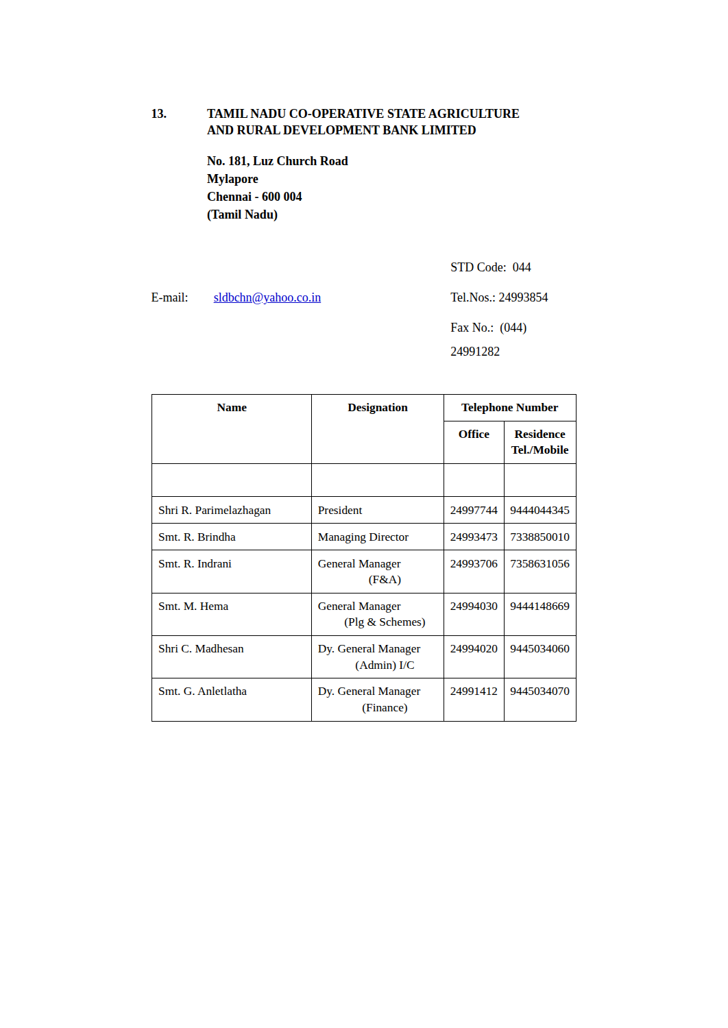13.
Tamil Nadu Co-operative State Agriculture
and Rural Development Bank Limited
No. 181, Luz Church Road
Mylapore
Chennai - 600 004
(Tamil Nadu)
STD Code: 044
E-mail:
sldbchn@yahoo.co.in
Tel.Nos.: 24993854
Fax No.: (044) 24991282
| Name | Designation | Telephone Number |
| --- | --- | --- |
| Office | Residence Tel./Mobile |
| Shri R. Parimelazhagan | President | 24997744 | 9444044345 |
| Smt. R. Brindha | Managing Director | 24993473 | 7338850010 |
| Smt. R. Indrani | General Manager (F&A) | 24993706 | 7358631056 |
| Smt. M. Hema | General Manager (Plg & Schemes) | 24994030 | 9444148669 |
| Shri C. Madhesan | Dy. General Manager (Admin) I/C | 24994020 | 9445034060 |
| Smt. G. Anletlatha | Dy. General Manager (Finance) | 24991412 | 9445034070 |